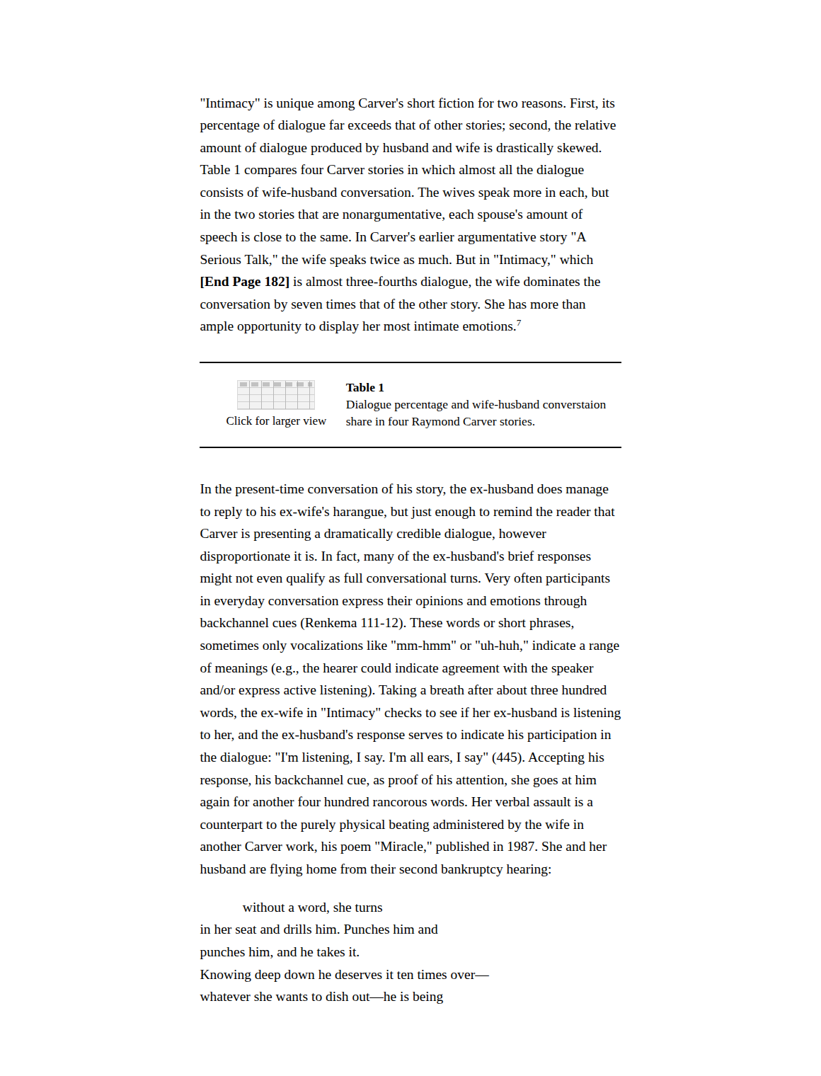"Intimacy" is unique among Carver's short fiction for two reasons. First, its percentage of dialogue far exceeds that of other stories; second, the relative amount of dialogue produced by husband and wife is drastically skewed. Table 1 compares four Carver stories in which almost all the dialogue consists of wife-husband conversation. The wives speak more in each, but in the two stories that are nonargumentative, each spouse's amount of speech is close to the same. In Carver's earlier argumentative story "A Serious Talk," the wife speaks twice as much. But in "Intimacy," which [End Page 182] is almost three-fourths dialogue, the wife dominates the conversation by seven times that of the other story. She has more than ample opportunity to display her most intimate emotions.7
Click for larger view
Table 1
Dialogue percentage and wife-husband converstaion share in four Raymond Carver stories.
In the present-time conversation of his story, the ex-husband does manage to reply to his ex-wife's harangue, but just enough to remind the reader that Carver is presenting a dramatically credible dialogue, however disproportionate it is. In fact, many of the ex-husband's brief responses might not even qualify as full conversational turns. Very often participants in everyday conversation express their opinions and emotions through backchannel cues (Renkema 111-12). These words or short phrases, sometimes only vocalizations like "mm-hmm" or "uh-huh," indicate a range of meanings (e.g., the hearer could indicate agreement with the speaker and/or express active listening). Taking a breath after about three hundred words, the ex-wife in "Intimacy" checks to see if her ex-husband is listening to her, and the ex-husband's response serves to indicate his participation in the dialogue: "I'm listening, I say. I'm all ears, I say" (445). Accepting his response, his backchannel cue, as proof of his attention, she goes at him again for another four hundred rancorous words. Her verbal assault is a counterpart to the purely physical beating administered by the wife in another Carver work, his poem "Miracle," published in 1987. She and her husband are flying home from their second bankruptcy hearing:
without a word, she turns
in her seat and drills him. Punches him and
punches him, and he takes it.
Knowing deep down he deserves it ten times over—
whatever she wants to dish out—he is being